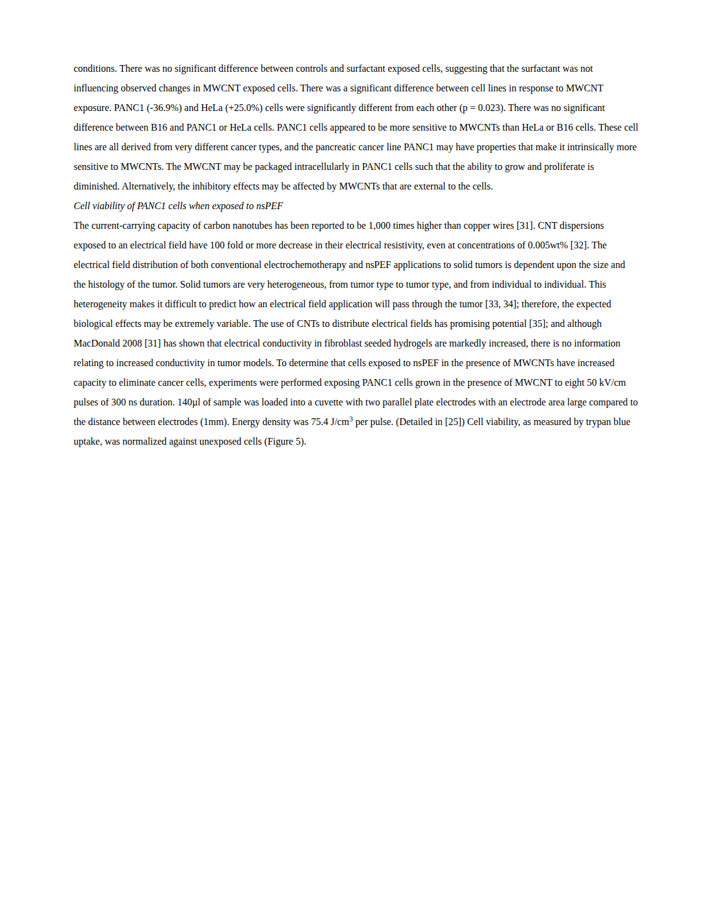conditions. There was no significant difference between controls and surfactant exposed cells, suggesting that the surfactant was not influencing observed changes in MWCNT exposed cells. There was a significant difference between cell lines in response to MWCNT exposure. PANC1 (-36.9%) and HeLa (+25.0%) cells were significantly different from each other (p = 0.023). There was no significant difference between B16 and PANC1 or HeLa cells. PANC1 cells appeared to be more sensitive to MWCNTs than HeLa or B16 cells. These cell lines are all derived from very different cancer types, and the pancreatic cancer line PANC1 may have properties that make it intrinsically more sensitive to MWCNTs. The MWCNT may be packaged intracellularly in PANC1 cells such that the ability to grow and proliferate is diminished. Alternatively, the inhibitory effects may be affected by MWCNTs that are external to the cells.
Cell viability of PANC1 cells when exposed to nsPEF
The current-carrying capacity of carbon nanotubes has been reported to be 1,000 times higher than copper wires [31]. CNT dispersions exposed to an electrical field have 100 fold or more decrease in their electrical resistivity, even at concentrations of 0.005wt% [32]. The electrical field distribution of both conventional electrochemotherapy and nsPEF applications to solid tumors is dependent upon the size and the histology of the tumor. Solid tumors are very heterogeneous, from tumor type to tumor type, and from individual to individual. This heterogeneity makes it difficult to predict how an electrical field application will pass through the tumor [33, 34]; therefore, the expected biological effects may be extremely variable. The use of CNTs to distribute electrical fields has promising potential [35]; and although MacDonald 2008 [31] has shown that electrical conductivity in fibroblast seeded hydrogels are markedly increased, there is no information relating to increased conductivity in tumor models. To determine that cells exposed to nsPEF in the presence of MWCNTs have increased capacity to eliminate cancer cells, experiments were performed exposing PANC1 cells grown in the presence of MWCNT to eight 50 kV/cm pulses of 300 ns duration. 140µl of sample was loaded into a cuvette with two parallel plate electrodes with an electrode area large compared to the distance between electrodes (1mm). Energy density was 75.4 J/cm3 per pulse. (Detailed in [25]) Cell viability, as measured by trypan blue uptake, was normalized against unexposed cells (Figure 5).